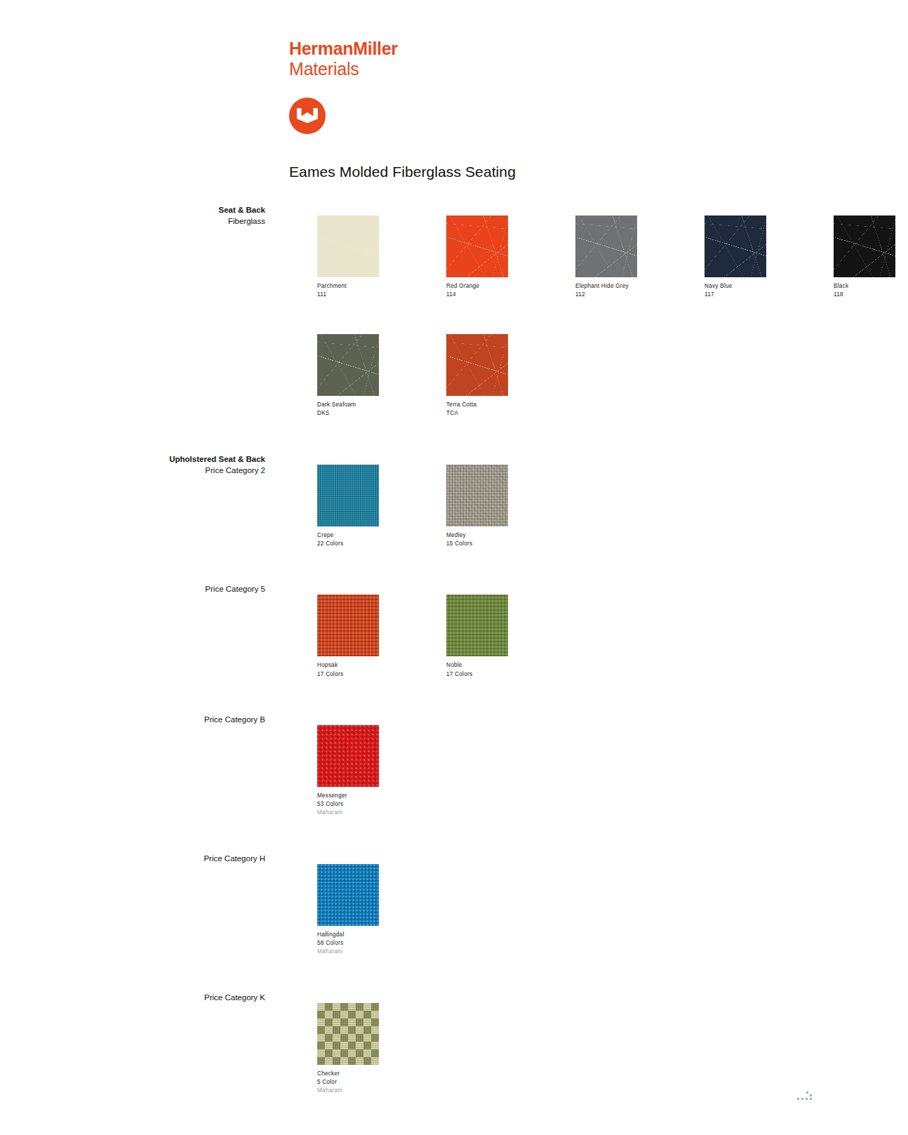HermanMiller
Materials
Eames Molded Fiberglass Seating
Seat & Back
Fiberglass
Parchment
111
Red Orange
114
Elephant Hide Grey
112
Navy Blue
117
Black
118
Dark Seafoam
DKS
Terra Cotta
TCA
Upholstered Seat & Back
Price Category 2
Crepe
22 Colors
Medley
15 Colors
Price Category 5
Hopsak
17 Colors
Noble
17 Colors
Price Category B
Messenger
53 Colors
Maharam
Price Category H
Hallingdal
58 Colors
Maharam
Price Category K
Checker
5 Color
Maharam